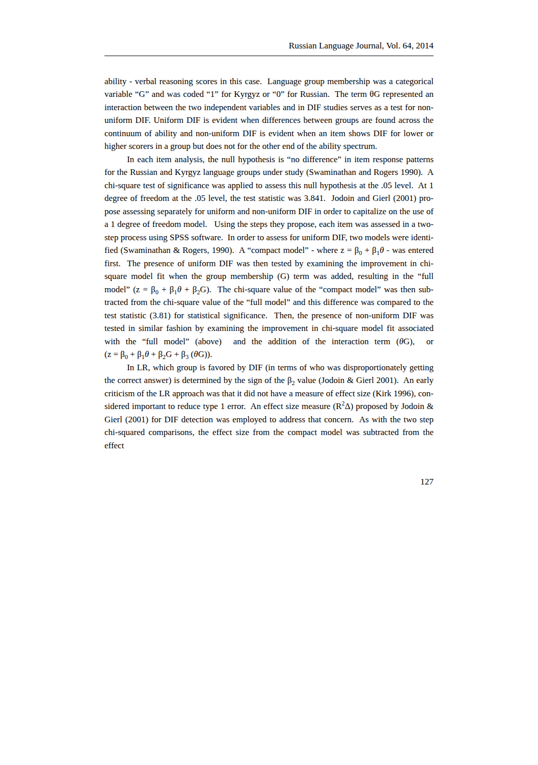Russian Language Journal, Vol. 64, 2014
ability - verbal reasoning scores in this case. Language group membership was a categorical variable “G” and was coded “1” for Kyrgyz or “0” for Russian. The term θG represented an interaction between the two independent variables and in DIF studies serves as a test for non-uniform DIF. Uniform DIF is evident when differences between groups are found across the continuum of ability and non-uniform DIF is evident when an item shows DIF for lower or higher scorers in a group but does not for the other end of the ability spectrum.
In each item analysis, the null hypothesis is “no difference” in item response patterns for the Russian and Kyrgyz language groups under study (Swaminathan and Rogers 1990). A chi-square test of significance was applied to assess this null hypothesis at the .05 level. At 1 degree of freedom at the .05 level, the test statistic was 3.841. Jodoin and Gierl (2001) propose assessing separately for uniform and non-uniform DIF in order to capitalize on the use of a 1 degree of freedom model. Using the steps they propose, each item was assessed in a two-step process using SPSS software. In order to assess for uniform DIF, two models were identified (Swaminathan & Rogers, 1990). A “compact model” - where z = β0 + β1θ - was entered first. The presence of uniform DIF was then tested by examining the improvement in chi-square model fit when the group membership (G) term was added, resulting in the “full model” (z = β0 + β1θ + β2G). The chi-square value of the “compact model” was then subtracted from the chi-square value of the “full model” and this difference was compared to the test statistic (3.81) for statistical significance. Then, the presence of non-uniform DIF was tested in similar fashion by examining the improvement in chi-square model fit associated with the “full model” (above) and the addition of the interaction term (θG), or (z = β0 + β1θ + β2G + β3 (θG)).
In LR, which group is favored by DIF (in terms of who was disproportionately getting the correct answer) is determined by the sign of the β2 value (Jodoin & Gierl 2001). An early criticism of the LR approach was that it did not have a measure of effect size (Kirk 1996), considered important to reduce type 1 error. An effect size measure (R2Δ) proposed by Jodoin & Gierl (2001) for DIF detection was employed to address that concern. As with the two step chi-squared comparisons, the effect size from the compact model was subtracted from the effect
127